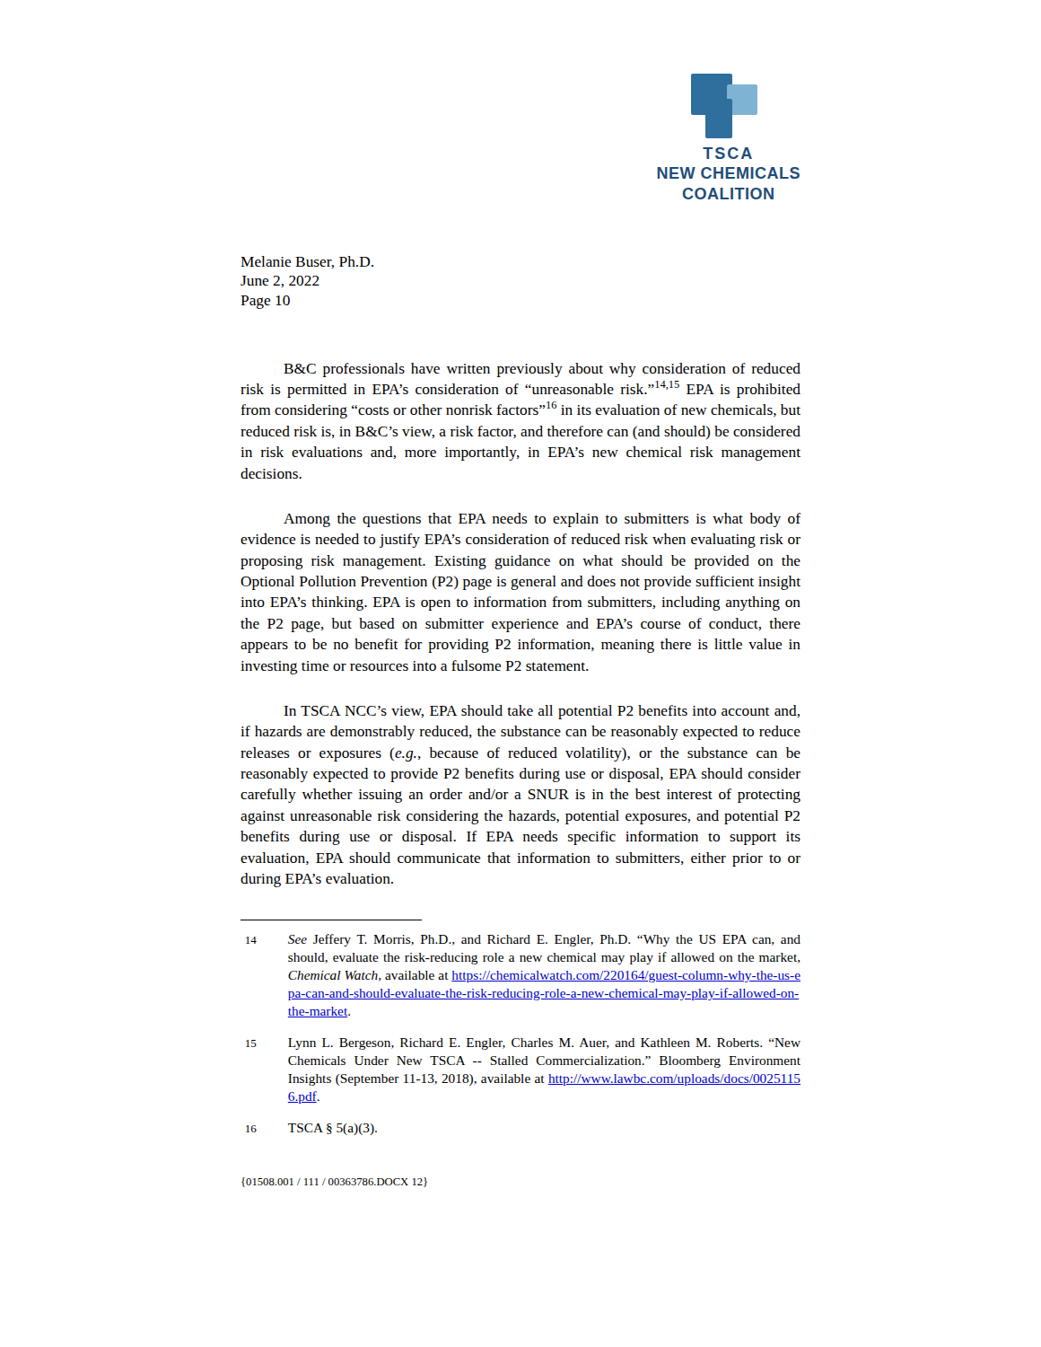TSCA
NEW CHEMICALS
COALITION
Melanie Buser, Ph.D.
June 2, 2022
Page 10
B&C professionals have written previously about why consideration of reduced risk is permitted in EPA’s consideration of “unreasonable risk.”14,15 EPA is prohibited from considering “costs or other nonrisk factors”16 in its evaluation of new chemicals, but reduced risk is, in B&C’s view, a risk factor, and therefore can (and should) be considered in risk evaluations and, more importantly, in EPA’s new chemical risk management decisions.
Among the questions that EPA needs to explain to submitters is what body of evidence is needed to justify EPA’s consideration of reduced risk when evaluating risk or proposing risk management. Existing guidance on what should be provided on the Optional Pollution Prevention (P2) page is general and does not provide sufficient insight into EPA’s thinking. EPA is open to information from submitters, including anything on the P2 page, but based on submitter experience and EPA’s course of conduct, there appears to be no benefit for providing P2 information, meaning there is little value in investing time or resources into a fulsome P2 statement.
In TSCA NCC’s view, EPA should take all potential P2 benefits into account and, if hazards are demonstrably reduced, the substance can be reasonably expected to reduce releases or exposures (e.g., because of reduced volatility), or the substance can be reasonably expected to provide P2 benefits during use or disposal, EPA should consider carefully whether issuing an order and/or a SNUR is in the best interest of protecting against unreasonable risk considering the hazards, potential exposures, and potential P2 benefits during use or disposal. If EPA needs specific information to support its evaluation, EPA should communicate that information to submitters, either prior to or during EPA’s evaluation.
14
See Jeffery T. Morris, Ph.D., and Richard E. Engler, Ph.D. “Why the US EPA can, and should, evaluate the risk-reducing role a new chemical may play if allowed on the market, Chemical Watch, available at https://chemicalwatch.com/220164/guest-column-why-the-us-epa-can-and-should-evaluate-the-risk-reducing-role-a-new-chemical-may-play-if-allowed-on-the-market.
15
Lynn L. Bergeson, Richard E. Engler, Charles M. Auer, and Kathleen M. Roberts. “New Chemicals Under New TSCA -- Stalled Commercialization.” Bloomberg Environment Insights (September 11-13, 2018), available at http://www.lawbc.com/uploads/docs/00251156.pdf.
16
TSCA § 5(a)(3).
{01508.001 / 111 / 00363786.DOCX 12}